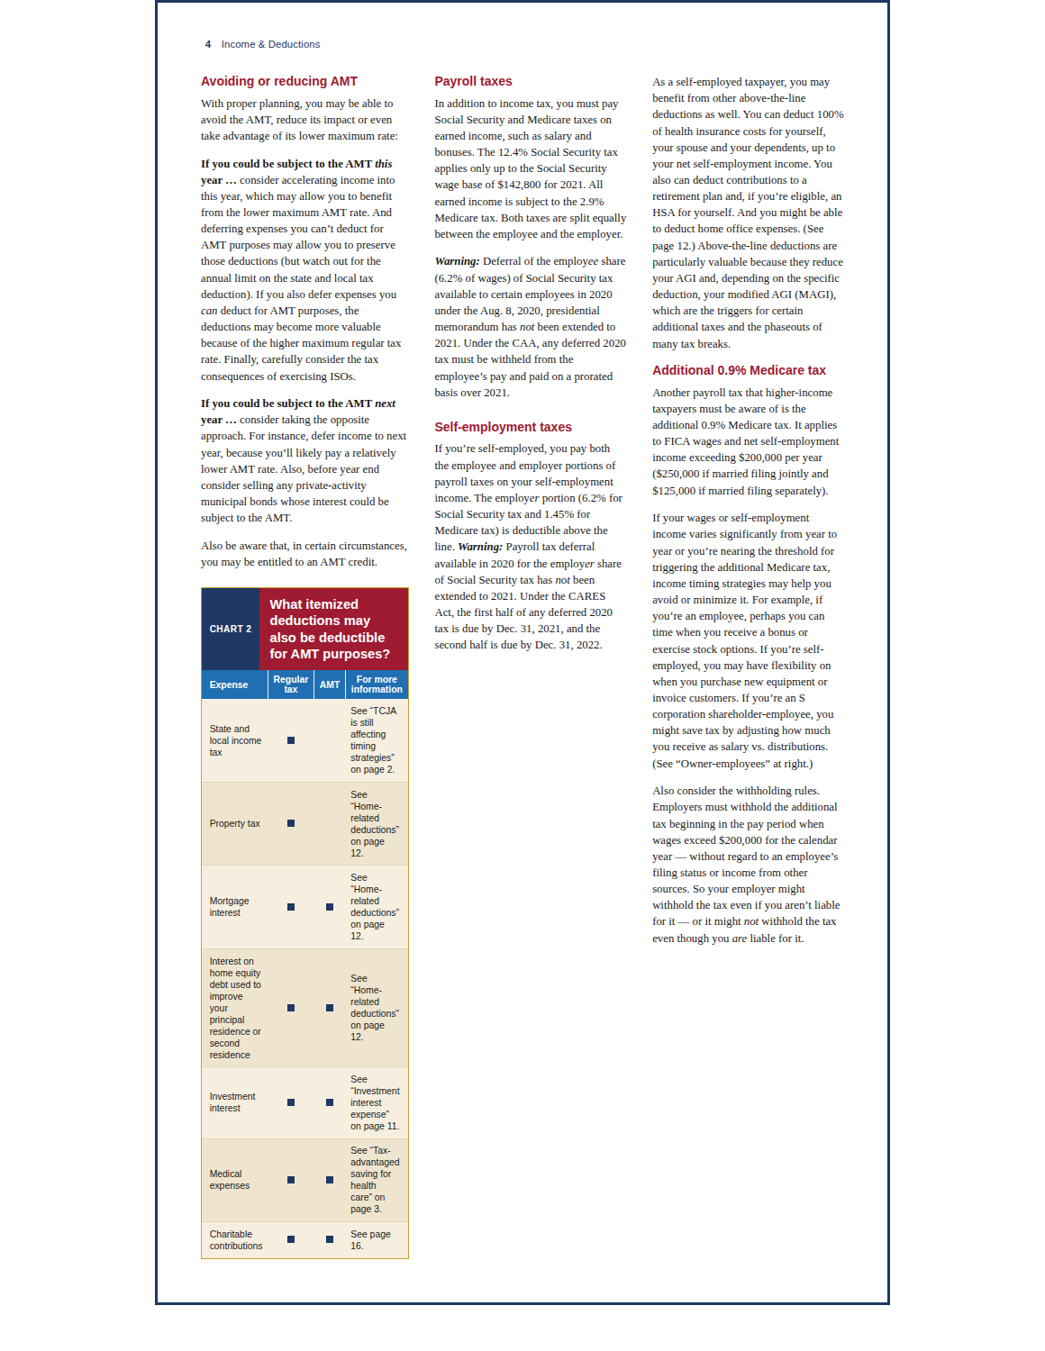4 Income & Deductions
Avoiding or reducing AMT
With proper planning, you may be able to avoid the AMT, reduce its impact or even take advantage of its lower maximum rate:
If you could be subject to the AMT this year … consider accelerating income into this year, which may allow you to benefit from the lower maximum AMT rate. And deferring expenses you can’t deduct for AMT purposes may allow you to preserve those deductions (but watch out for the annual limit on the state and local tax deduction). If you also defer expenses you can deduct for AMT purposes, the deductions may become more valuable because of the higher maximum regular tax rate. Finally, carefully consider the tax consequences of exercising ISOs.
If you could be subject to the AMT next year … consider taking the opposite approach. For instance, defer income to next year, because you’ll likely pay a relatively lower AMT rate. Also, before year end consider selling any private-activity municipal bonds whose interest could be subject to the AMT.
Also be aware that, in certain circumstances, you may be entitled to an AMT credit.
CHART 2
What itemized deductions may
also be deductible for AMT purposes?
| Expense | Regular tax | AMT | For more information |
| --- | --- | --- | --- |
| State and local income tax | | | See “TCJA is still affecting timing strategies” on page 2. |
| Property tax | | | See “Home-related deductions” on page 12. |
| Mortgage interest | | | See “Home-related deductions” on page 12. |
| Interest on home equity debt used to improve your principal residence or second residence | | | See “Home-related deductions” on page 12. |
| Investment interest | | | See “Investment interest expense” on page 11. |
| Medical expenses | | | See “Tax-advantaged saving for health care” on page 3. |
| Charitable contributions | | | See page 16. |
Payroll taxes
In addition to income tax, you must pay Social Security and Medicare taxes on earned income, such as salary and bonuses. The 12.4% Social Security tax applies only up to the Social Security wage base of $142,800 for 2021. All earned income is subject to the 2.9% Medicare tax. Both taxes are split equally between the employee and the employer.
Warning: Deferral of the employee share (6.2% of wages) of Social Security tax available to certain employees in 2020 under the Aug. 8, 2020, presidential memorandum has not been extended to 2021. Under the CAA, any deferred 2020 tax must be withheld from the employee’s pay and paid on a prorated basis over 2021.
Self-employment taxes
If you’re self-employed, you pay both the employee and employer portions of payroll taxes on your self-employment income. The employer portion (6.2% for Social Security tax and 1.45% for Medicare tax) is deductible above the line. Warning: Payroll tax deferral available in 2020 for the employer share of Social Security tax has not been extended to 2021. Under the CARES Act, the first half of any deferred 2020 tax is due by Dec. 31, 2021, and the second half is due by Dec. 31, 2022.
As a self-employed taxpayer, you may benefit from other above-the-line deductions as well. You can deduct 100% of health insurance costs for yourself, your spouse and your dependents, up to your net self-employment income. You also can deduct contributions to a retirement plan and, if you’re eligible, an HSA for yourself. And you might be able to deduct home office expenses. (See page 12.) Above-the-line deductions are particularly valuable because they reduce your AGI and, depending on the specific deduction, your modified AGI (MAGI), which are the triggers for certain additional taxes and the phaseouts of many tax breaks.
Additional 0.9% Medicare tax
Another payroll tax that higher-income taxpayers must be aware of is the additional 0.9% Medicare tax. It applies to FICA wages and net self-employment income exceeding $200,000 per year ($250,000 if married filing jointly and $125,000 if married filing separately).
If your wages or self-employment income varies significantly from year to year or you’re nearing the threshold for triggering the additional Medicare tax, income timing strategies may help you avoid or minimize it. For example, if you’re an employee, perhaps you can time when you receive a bonus or exercise stock options. If you’re self-employed, you may have flexibility on when you purchase new equipment or invoice customers. If you’re an S corporation shareholder-employee, you might save tax by adjusting how much you receive as salary vs. distributions. (See “Owner-employees” at right.)
Also consider the withholding rules. Employers must withhold the additional tax beginning in the pay period when wages exceed $200,000 for the calendar year — without regard to an employee’s filing status or income from other sources. So your employer might withhold the tax even if you aren’t liable for it — or it might not withhold the tax even though you are liable for it.